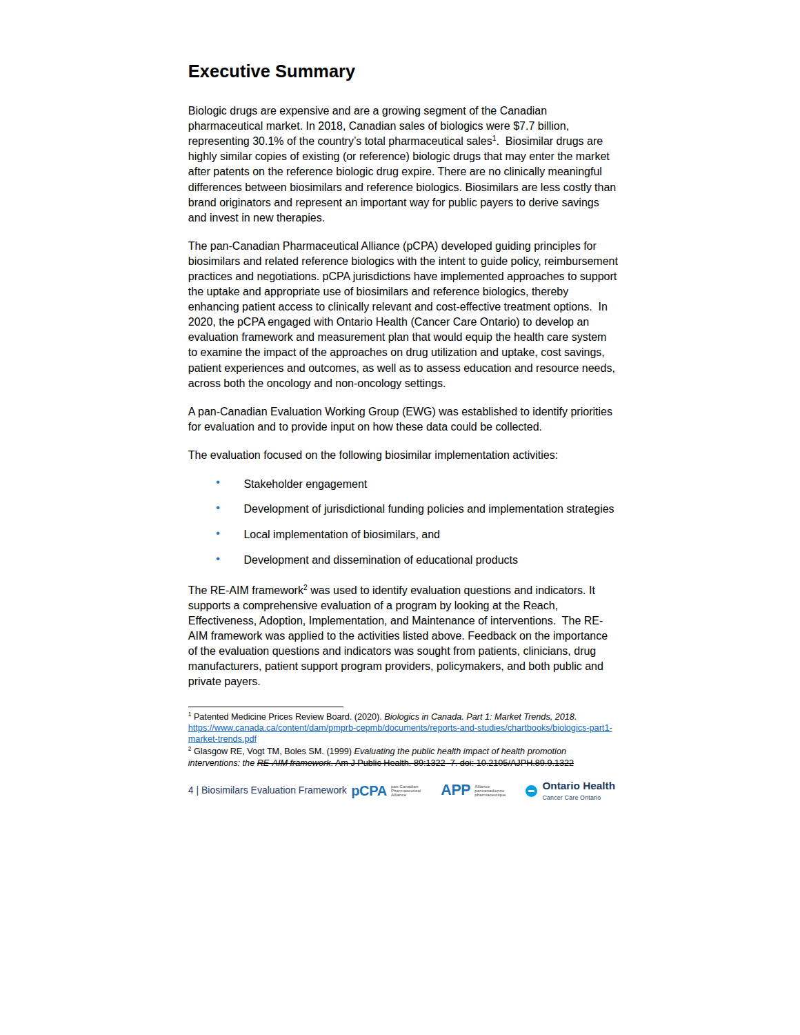Executive Summary
Biologic drugs are expensive and are a growing segment of the Canadian pharmaceutical market. In 2018, Canadian sales of biologics were $7.7 billion, representing 30.1% of the country’s total pharmaceutical sales1. Biosimilar drugs are highly similar copies of existing (or reference) biologic drugs that may enter the market after patents on the reference biologic drug expire. There are no clinically meaningful differences between biosimilars and reference biologics. Biosimilars are less costly than brand originators and represent an important way for public payers to derive savings and invest in new therapies.
The pan-Canadian Pharmaceutical Alliance (pCPA) developed guiding principles for biosimilars and related reference biologics with the intent to guide policy, reimbursement practices and negotiations. pCPA jurisdictions have implemented approaches to support the uptake and appropriate use of biosimilars and reference biologics, thereby enhancing patient access to clinically relevant and cost-effective treatment options. In 2020, the pCPA engaged with Ontario Health (Cancer Care Ontario) to develop an evaluation framework and measurement plan that would equip the health care system to examine the impact of the approaches on drug utilization and uptake, cost savings, patient experiences and outcomes, as well as to assess education and resource needs, across both the oncology and non-oncology settings.
A pan-Canadian Evaluation Working Group (EWG) was established to identify priorities for evaluation and to provide input on how these data could be collected.
The evaluation focused on the following biosimilar implementation activities:
Stakeholder engagement
Development of jurisdictional funding policies and implementation strategies
Local implementation of biosimilars, and
Development and dissemination of educational products
The RE-AIM framework2 was used to identify evaluation questions and indicators. It supports a comprehensive evaluation of a program by looking at the Reach, Effectiveness, Adoption, Implementation, and Maintenance of interventions. The RE-AIM framework was applied to the activities listed above. Feedback on the importance of the evaluation questions and indicators was sought from patients, clinicians, drug manufacturers, patient support program providers, policymakers, and both public and private payers.
1 Patented Medicine Prices Review Board. (2020). Biologics in Canada. Part 1: Market Trends, 2018.
https://www.canada.ca/content/dam/pmprb-cepmb/documents/reports-and-studies/chartbooks/biologics-part1-market-trends.pdf
2 Glasgow RE, Vogt TM, Boles SM. (1999) Evaluating the public health impact of health promotion interventions: the RE-AIM framework. Am J Public Health. 89:1322–7. doi: 10.2105/AJPH.89.9.1322
4 | Biosimilars Evaluation Framework
pCPA pan-Canadian
Pharmaceutical
Alliance
APP Alliance
pancanadienne
pharmaceutique
Ontario Health
Cancer Care Ontario